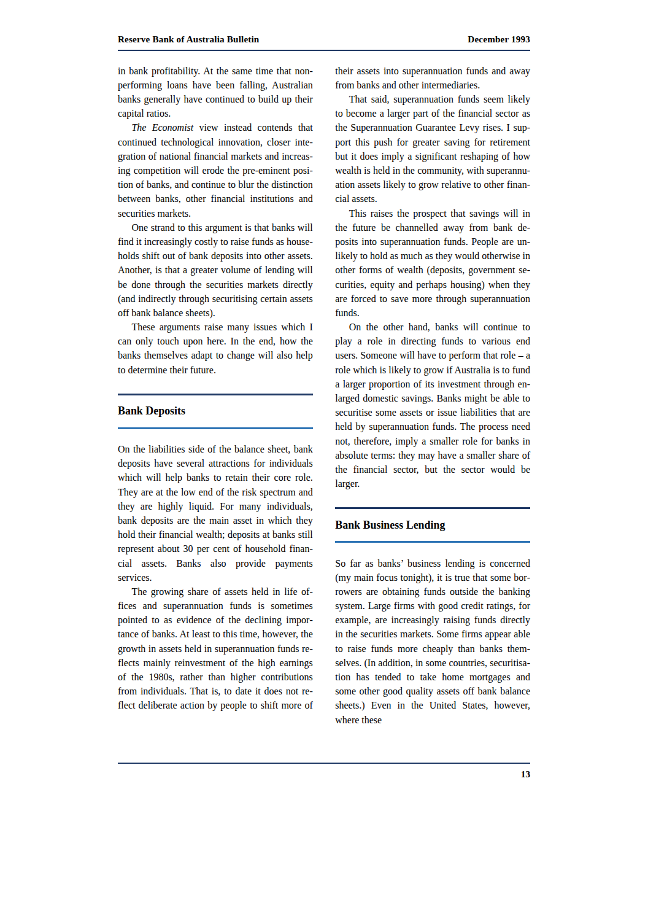Reserve Bank of Australia Bulletin
December 1993
in bank profitability. At the same time that non-performing loans have been falling, Australian banks generally have continued to build up their capital ratios.
The Economist view instead contends that continued technological innovation, closer integration of national financial markets and increasing competition will erode the pre-eminent position of banks, and continue to blur the distinction between banks, other financial institutions and securities markets.
One strand to this argument is that banks will find it increasingly costly to raise funds as households shift out of bank deposits into other assets. Another, is that a greater volume of lending will be done through the securities markets directly (and indirectly through securitising certain assets off bank balance sheets).
These arguments raise many issues which I can only touch upon here. In the end, how the banks themselves adapt to change will also help to determine their future.
Bank Deposits
On the liabilities side of the balance sheet, bank deposits have several attractions for individuals which will help banks to retain their core role. They are at the low end of the risk spectrum and they are highly liquid. For many individuals, bank deposits are the main asset in which they hold their financial wealth; deposits at banks still represent about 30 per cent of household financial assets. Banks also provide payments services.
The growing share of assets held in life offices and superannuation funds is sometimes pointed to as evidence of the declining importance of banks. At least to this time, however, the growth in assets held in superannuation funds reflects mainly reinvestment of the high earnings of the 1980s, rather than higher contributions from individuals. That is, to date it does not reflect deliberate action by people to shift more of their assets into superannuation funds and away from banks and other intermediaries.
That said, superannuation funds seem likely to become a larger part of the financial sector as the Superannuation Guarantee Levy rises. I support this push for greater saving for retirement but it does imply a significant reshaping of how wealth is held in the community, with superannuation assets likely to grow relative to other financial assets.
This raises the prospect that savings will in the future be channelled away from bank deposits into superannuation funds. People are unlikely to hold as much as they would otherwise in other forms of wealth (deposits, government securities, equity and perhaps housing) when they are forced to save more through superannuation funds.
On the other hand, banks will continue to play a role in directing funds to various end users. Someone will have to perform that role – a role which is likely to grow if Australia is to fund a larger proportion of its investment through enlarged domestic savings. Banks might be able to securitise some assets or issue liabilities that are held by superannuation funds. The process need not, therefore, imply a smaller role for banks in absolute terms: they may have a smaller share of the financial sector, but the sector would be larger.
Bank Business Lending
So far as banks’ business lending is concerned (my main focus tonight), it is true that some borrowers are obtaining funds outside the banking system. Large firms with good credit ratings, for example, are increasingly raising funds directly in the securities markets. Some firms appear able to raise funds more cheaply than banks themselves. (In addition, in some countries, securitisation has tended to take home mortgages and some other good quality assets off bank balance sheets.) Even in the United States, however, where these
13